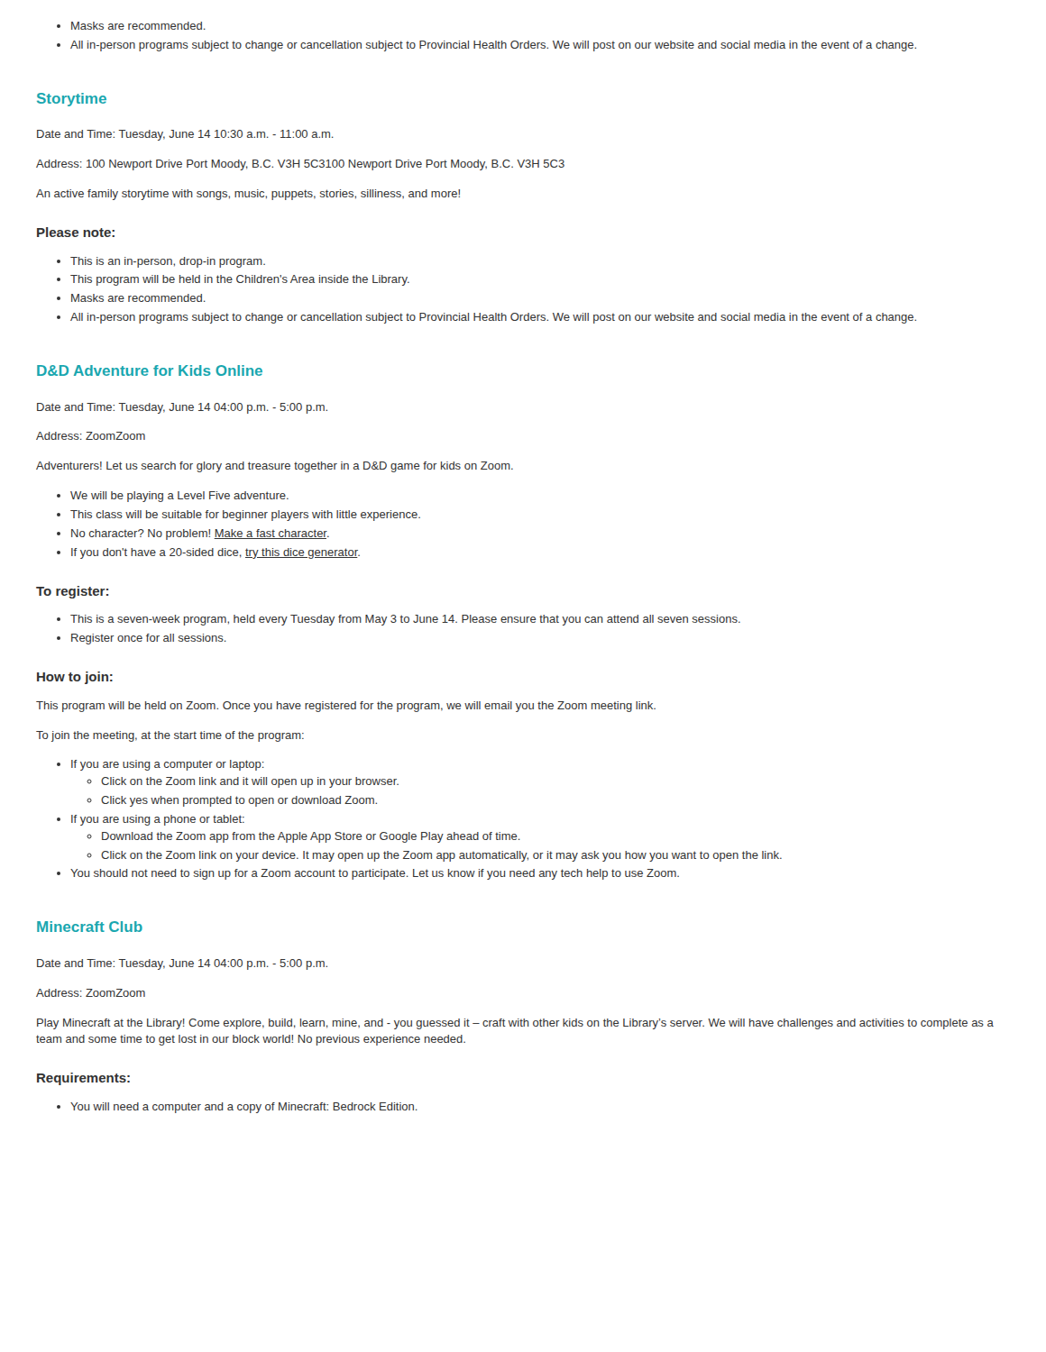Masks are recommended.
All in-person programs subject to change or cancellation subject to Provincial Health Orders. We will post on our website and social media in the event of a change.
Storytime
Date and Time: Tuesday, June 14 10:30 a.m. - 11:00 a.m.
Address: 100 Newport Drive Port Moody, B.C. V3H 5C3100 Newport Drive Port Moody, B.C. V3H 5C3
An active family storytime with songs, music, puppets, stories, silliness, and more!
Please note:
This is an in-person, drop-in program.
This program will be held in the Children's Area inside the Library.
Masks are recommended.
All in-person programs subject to change or cancellation subject to Provincial Health Orders. We will post on our website and social media in the event of a change.
D&D Adventure for Kids Online
Date and Time: Tuesday, June 14 04:00 p.m. - 5:00 p.m.
Address: ZoomZoom
Adventurers! Let us search for glory and treasure together in a D&D game for kids on Zoom.
We will be playing a Level Five adventure.
This class will be suitable for beginner players with little experience.
No character? No problem! Make a fast character.
If you don't have a 20-sided dice, try this dice generator.
To register:
This is a seven-week program, held every Tuesday from May 3 to June 14. Please ensure that you can attend all seven sessions.
Register once for all sessions.
How to join:
This program will be held on Zoom. Once you have registered for the program, we will email you the Zoom meeting link.
To join the meeting, at the start time of the program:
If you are using a computer or laptop:
Click on the Zoom link and it will open up in your browser.
Click yes when prompted to open or download Zoom.
If you are using a phone or tablet:
Download the Zoom app from the Apple App Store or Google Play ahead of time.
Click on the Zoom link on your device. It may open up the Zoom app automatically, or it may ask you how you want to open the link.
You should not need to sign up for a Zoom account to participate. Let us know if you need any tech help to use Zoom.
Minecraft Club
Date and Time: Tuesday, June 14 04:00 p.m. - 5:00 p.m.
Address: ZoomZoom
Play Minecraft at the Library! Come explore, build, learn, mine, and - you guessed it – craft with other kids on the Library’s server. We will have challenges and activities to complete as a team and some time to get lost in our block world! No previous experience needed.
Requirements:
You will need a computer and a copy of Minecraft: Bedrock Edition.